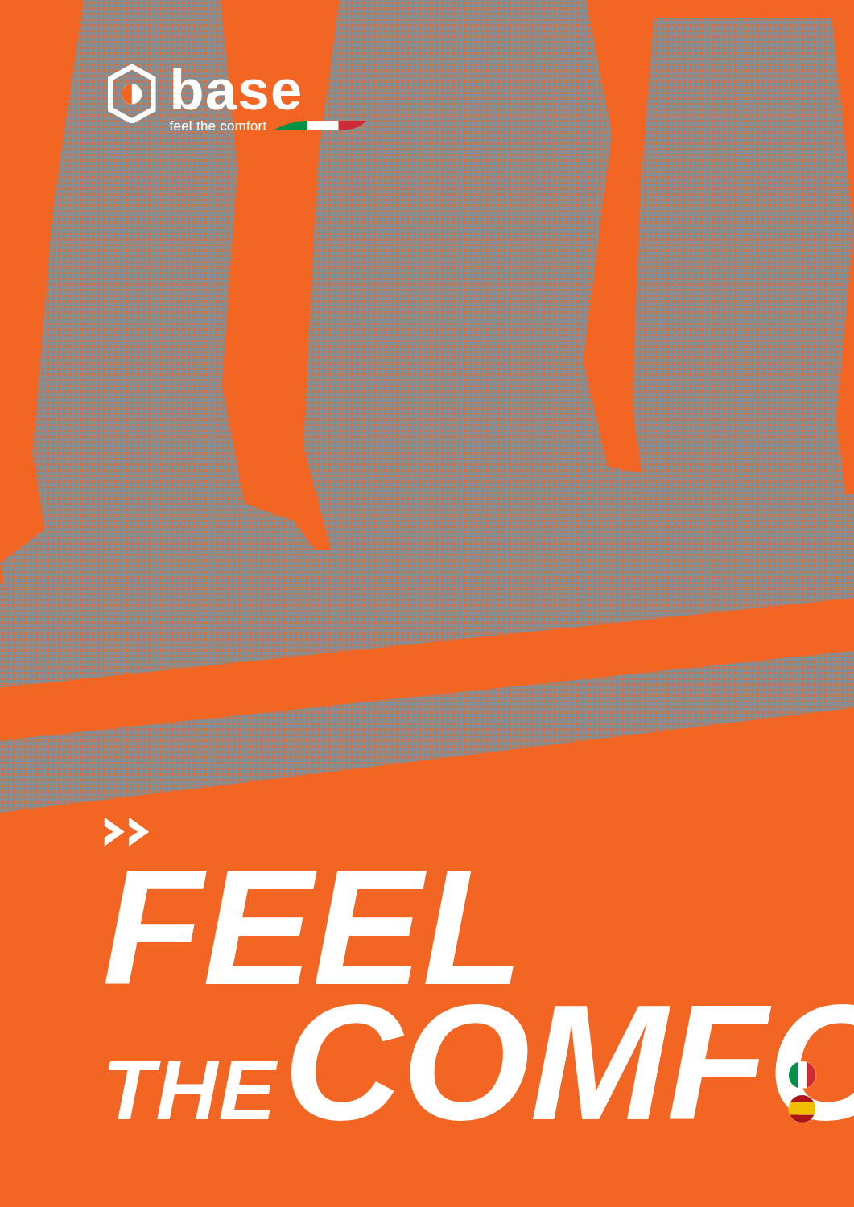base
feel the comfort
Feel the Comfort